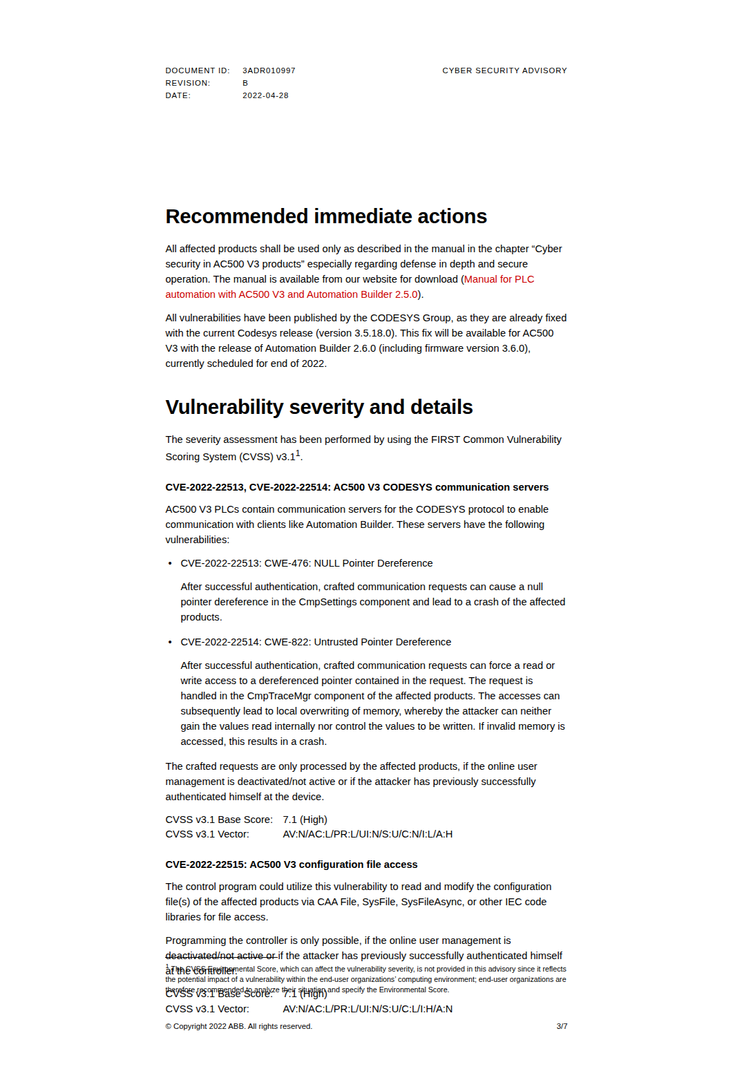Document ID: 3ADR010997 Revision: B Date: 2022-04-28
Cyber Security Advisory
Recommended immediate actions
All affected products shall be used only as described in the manual in the chapter “Cyber security in AC500 V3 products” especially regarding defense in depth and secure operation. The manual is available from our website for download (Manual for PLC automation with AC500 V3 and Automation Builder 2.5.0).
All vulnerabilities have been published by the CODESYS Group, as they are already fixed with the current Codesys release (version 3.5.18.0). This fix will be available for AC500 V3 with the release of Automation Builder 2.6.0 (including firmware version 3.6.0), currently scheduled for end of 2022.
Vulnerability severity and details
The severity assessment has been performed by using the FIRST Common Vulnerability Scoring System (CVSS) v3.11.
CVE-2022-22513, CVE-2022-22514: AC500 V3 CODESYS communication servers
AC500 V3 PLCs contain communication servers for the CODESYS protocol to enable communication with clients like Automation Builder. These servers have the following vulnerabilities:
CVE-2022-22513: CWE-476: NULL Pointer Dereference
After successful authentication, crafted communication requests can cause a null pointer dereference in the CmpSettings component and lead to a crash of the affected products.
CVE-2022-22514: CWE-822: Untrusted Pointer Dereference
After successful authentication, crafted communication requests can force a read or write access to a dereferenced pointer contained in the request. The request is handled in the CmpTraceMgr component of the affected products. The accesses can subsequently lead to local overwriting of memory, whereby the attacker can neither gain the values read internally nor control the values to be written. If invalid memory is accessed, this results in a crash.
The crafted requests are only processed by the affected products, if the online user management is deactivated/not active or if the attacker has previously successfully authenticated himself at the device.
CVSS v3.1 Base Score: 7.1 (High) CVSS v3.1 Vector: AV:N/AC:L/PR:L/UI:N/S:U/C:N/I:L/A:H
CVE-2022-22515: AC500 V3 configuration file access
The control program could utilize this vulnerability to read and modify the configuration file(s) of the affected products via CAA File, SysFile, SysFileAsync, or other IEC code libraries for file access.
Programming the controller is only possible, if the online user management is deactivated/not active or if the attacker has previously successfully authenticated himself at the controller.
CVSS v3.1 Base Score: 7.1 (High) CVSS v3.1 Vector: AV:N/AC:L/PR:L/UI:N/S:U/C:L/I:H/A:N
1 The CVSS Environmental Score, which can affect the vulnerability severity, is not provided in this advisory since it reflects the potential impact of a vulnerability within the end-user organizations’ computing environment; end-user organizations are therefore recommended to analyze their situation and specify the Environmental Score.
© Copyright 2022 ABB. All rights reserved. 3/7